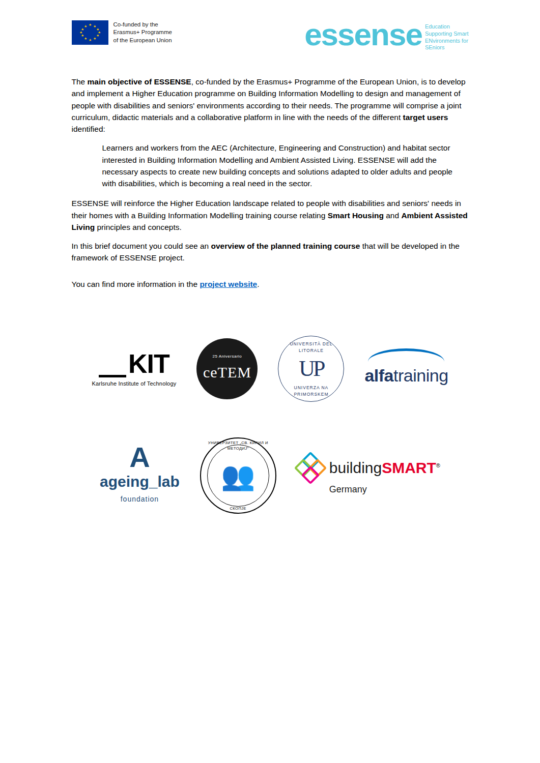★ ★ ★ ★ ★ ★ ★ ★ ★ ★ ★ ★
Co-funded by the
Erasmus+ Programme
of the European Union
essense
Education
Supporting Smart
ENvironments for
SEniors
The main objective of ESSENSE, co-funded by the Erasmus+ Programme of the European Union, is to develop and implement a Higher Education programme on Building Information Modelling to design and management of people with disabilities and seniors' environments according to their needs. The programme will comprise a joint curriculum, didactic materials and a collaborative platform in line with the needs of the different target users identified:
Learners and workers from the AEC (Architecture, Engineering and Construction) and habitat sector interested in Building Information Modelling and Ambient Assisted Living. ESSENSE will add the necessary aspects to create new building concepts and solutions adapted to older adults and people with disabilities, which is becoming a real need in the sector.
ESSENSE will reinforce the Higher Education landscape related to people with disabilities and seniors' needs in their homes with a Building Information Modelling training course relating Smart Housing and Ambient Assisted Living principles and concepts.
In this brief document you could see an overview of the planned training course that will be developed in the framework of ESSENSE project.
You can find more information in the project website.
KIT
Karlsruhe Institute of Technology
25 Aniversario
ce TEM
UNIVERSITÀ DEL LITORALE
UP
UNIVERZA NA PRIMORSKEM
alfatraining
A
ageing_lab
foundation
УНИВЕРЗИТЕТ „СВ. КИРИЛ И МЕТОДИЈ“
👥
СКОПЈЕ
building SMART®
Germany